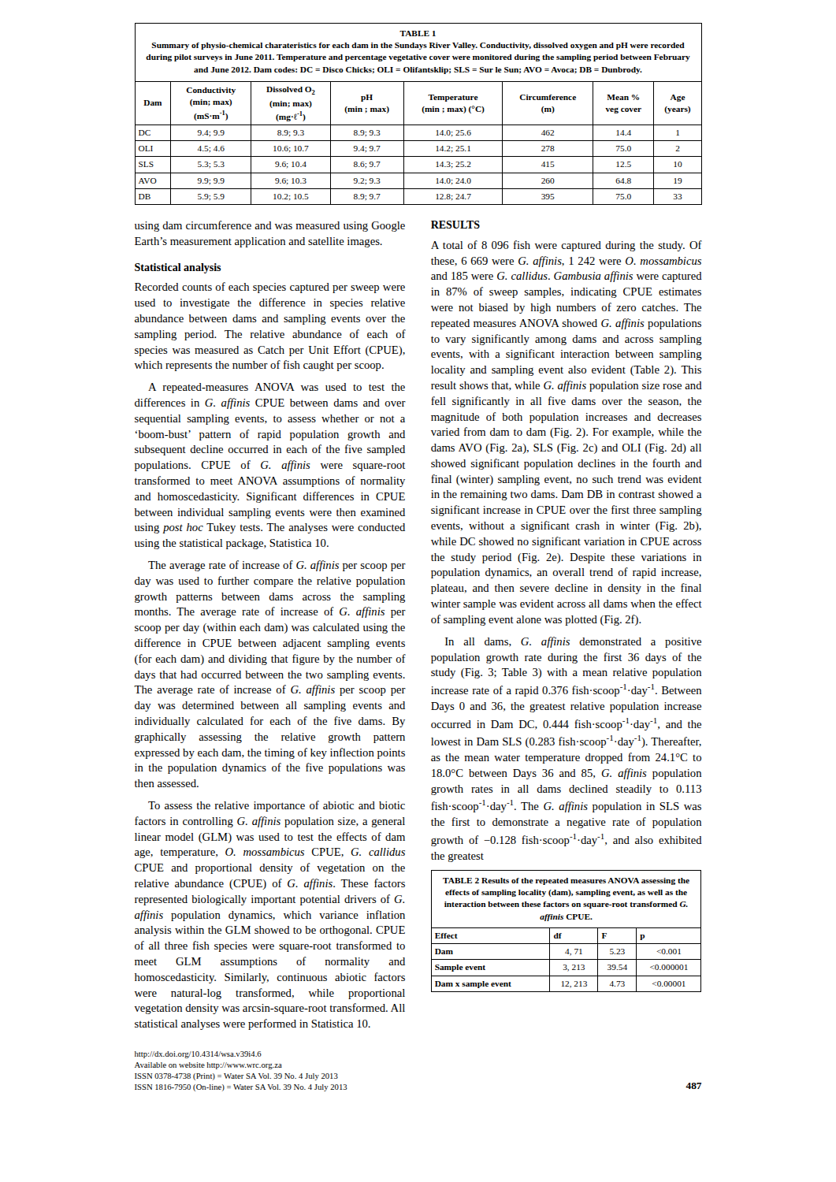TABLE 1 Summary of physio-chemical charateristics for each dam in the Sundays River Valley. Conductivity, dissolved oxygen and pH were recorded during pilot surveys in June 2011. Temperature and percentage vegetative cover were monitored during the sampling period between February and June 2012. Dam codes: DC = Disco Chicks; OLI = Olifantsklip; SLS = Sur le Sun; AVO = Avoca; DB = Dunbrody.
| Dam | Conductivity (min; max) (mS·m -1 ) | Dissolved O 2 (min; max) (mg·ℓ -1 ) | pH (min ; max) | Temperature (min ; max) (°C) | Circumference (m) | Mean % veg cover | Age (years) |
| --- | --- | --- | --- | --- | --- | --- | --- |
| DC | 9.4; 9.9 | 8.9; 9.3 | 8.9; 9.3 | 14.0; 25.6 | 462 | 14.4 | 1 |
| OLI | 4.5; 4.6 | 10.6; 10.7 | 9.4; 9.7 | 14.2; 25.1 | 278 | 75.0 | 2 |
| SLS | 5.3; 5.3 | 9.6; 10.4 | 8.6; 9.7 | 14.3; 25.2 | 415 | 12.5 | 10 |
| AVO | 9.9; 9.9 | 9.6; 10.3 | 9.2; 9.3 | 14.0; 24.0 | 260 | 64.8 | 19 |
| DB | 5.9; 5.9 | 10.2; 10.5 | 8.9; 9.7 | 12.8; 24.7 | 395 | 75.0 | 33 |
using dam circumference and was measured using Google Earth’s measurement application and satellite images.
Statistical analysis
Recorded counts of each species captured per sweep were used to investigate the difference in species relative abundance between dams and sampling events over the sampling period. The relative abundance of each of species was measured as Catch per Unit Effort (CPUE), which represents the number of fish caught per scoop.
A repeated-measures ANOVA was used to test the differences in G. affinis CPUE between dams and over sequential sampling events, to assess whether or not a ‘boom-bust’ pattern of rapid population growth and subsequent decline occurred in each of the five sampled populations. CPUE of G. affinis were square-root transformed to meet ANOVA assumptions of normality and homoscedasticity. Significant differences in CPUE between individual sampling events were then examined using post hoc Tukey tests. The analyses were conducted using the statistical package, Statistica 10.
The average rate of increase of G. affinis per scoop per day was used to further compare the relative population growth patterns between dams across the sampling months. The average rate of increase of G. affinis per scoop per day (within each dam) was calculated using the difference in CPUE between adjacent sampling events (for each dam) and dividing that figure by the number of days that had occurred between the two sampling events. The average rate of increase of G. affinis per scoop per day was determined between all sampling events and individually calculated for each of the five dams. By graphically assessing the relative growth pattern expressed by each dam, the timing of key inflection points in the population dynamics of the five populations was then assessed.
To assess the relative importance of abiotic and biotic factors in controlling G. affinis population size, a general linear model (GLM) was used to test the effects of dam age, temperature, O. mossambicus CPUE, G. callidus CPUE and proportional density of vegetation on the relative abundance (CPUE) of G. affinis. These factors represented biologically important potential drivers of G. affinis population dynamics, which variance inflation analysis within the GLM showed to be orthogonal. CPUE of all three fish species were square-root transformed to meet GLM assumptions of normality and homoscedasticity. Similarly, continuous abiotic factors were natural-log transformed, while proportional vegetation density was arcsin-square-root transformed. All statistical analyses were performed in Statistica 10.
RESULTS
A total of 8 096 fish were captured during the study. Of these, 6 669 were G. affinis, 1 242 were O. mossambicus and 185 were G. callidus. Gambusia affinis were captured in 87% of sweep samples, indicating CPUE estimates were not biased by high numbers of zero catches. The repeated measures ANOVA showed G. affinis populations to vary significantly among dams and across sampling events, with a significant interaction between sampling locality and sampling event also evident (Table 2). This result shows that, while G. affinis population size rose and fell significantly in all five dams over the season, the magnitude of both population increases and decreases varied from dam to dam (Fig. 2). For example, while the dams AVO (Fig. 2a), SLS (Fig. 2c) and OLI (Fig. 2d) all showed significant population declines in the fourth and final (winter) sampling event, no such trend was evident in the remaining two dams. Dam DB in contrast showed a significant increase in CPUE over the first three sampling events, without a significant crash in winter (Fig. 2b), while DC showed no significant variation in CPUE across the study period (Fig. 2e). Despite these variations in population dynamics, an overall trend of rapid increase, plateau, and then severe decline in density in the final winter sample was evident across all dams when the effect of sampling event alone was plotted (Fig. 2f).
In all dams, G. affinis demonstrated a positive population growth rate during the first 36 days of the study (Fig. 3; Table 3) with a mean relative population increase rate of a rapid 0.376 fish·scoop-1·day-1. Between Days 0 and 36, the greatest relative population increase occurred in Dam DC, 0.444 fish·scoop-1·day-1, and the lowest in Dam SLS (0.283 fish·scoop-1·day-1). Thereafter, as the mean water temperature dropped from 24.1°C to 18.0°C between Days 36 and 85, G. affinis population growth rates in all dams declined steadily to 0.113 fish·scoop-1·day-1. The G. affinis population in SLS was the first to demonstrate a negative rate of population growth of −0.128 fish·scoop-1·day-1, and also exhibited the greatest
TABLE 2 Results of the repeated measures ANOVA assessing the effects of sampling locality (dam), sampling event, as well as the interaction between these factors on square-root transformed G. affinis CPUE.
| Effect | df | F | p |
| --- | --- | --- | --- |
| Dam | 4, 71 | 5.23 | <0.001 |
| Sample event | 3, 213 | 39.54 | <0.000001 |
| Dam x sample event | 12, 213 | 4.73 | <0.00001 |
http://dx.doi.org/10.4314/wsa.v39i4.6
Available on website http://www.wrc.org.za
ISSN 0378-4738 (Print) = Water SA Vol. 39 No. 4 July 2013
ISSN 1816-7950 (On-line) = Water SA Vol. 39 No. 4 July 2013 487